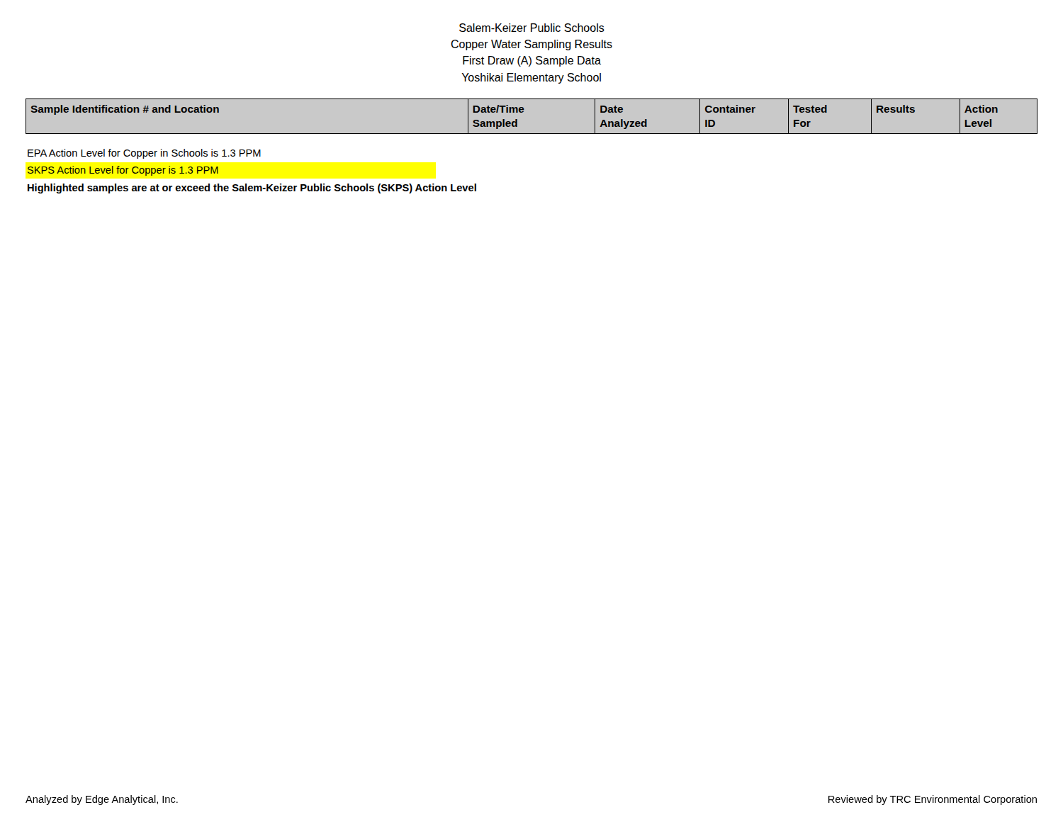Salem-Keizer Public Schools
Copper Water Sampling Results
First Draw (A) Sample Data
Yoshikai Elementary School
| Sample Identification # and Location | Date/Time Sampled | Date Analyzed | Container ID | Tested For | Results | Action Level |
| --- | --- | --- | --- | --- | --- | --- |
EPA Action Level for Copper in Schools is 1.3 PPM
SKPS Action Level for Copper is 1.3 PPM
Highlighted samples are at or exceed the Salem-Keizer Public Schools (SKPS) Action Level
Analyzed by Edge Analytical, Inc. Reviewed by TRC Environmental Corporation